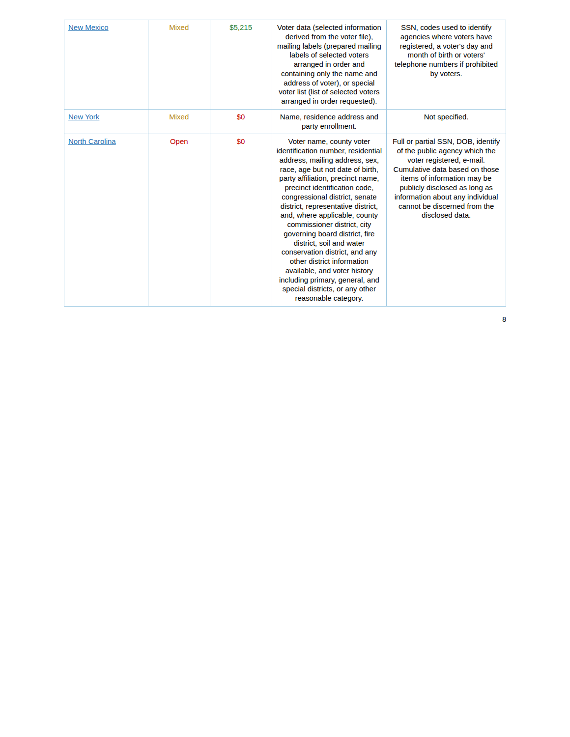| New Mexico | Mixed | $5,215 | Voter data (selected information derived from the voter file), mailing labels (prepared mailing labels of selected voters arranged in order and containing only the name and address of voter), or special voter list (list of selected voters arranged in order requested). | SSN, codes used to identify agencies where voters have registered, a voter's day and month of birth or voters' telephone numbers if prohibited by voters. |
| New York | Mixed | $0 | Name, residence address and party enrollment. | Not specified. |
| North Carolina | Open | $0 | Voter name, county voter identification number, residential address, mailing address, sex, race, age but not date of birth, party affiliation, precinct name, precinct identification code, congressional district, senate district, representative district, and, where applicable, county commissioner district, city governing board district, fire district, soil and water conservation district, and any other district information available, and voter history including primary, general, and special districts, or any other reasonable category. | Full or partial SSN, DOB, identify of the public agency which the voter registered, e-mail. Cumulative data based on those items of information may be publicly disclosed as long as information about any individual cannot be discerned from the disclosed data. |
8